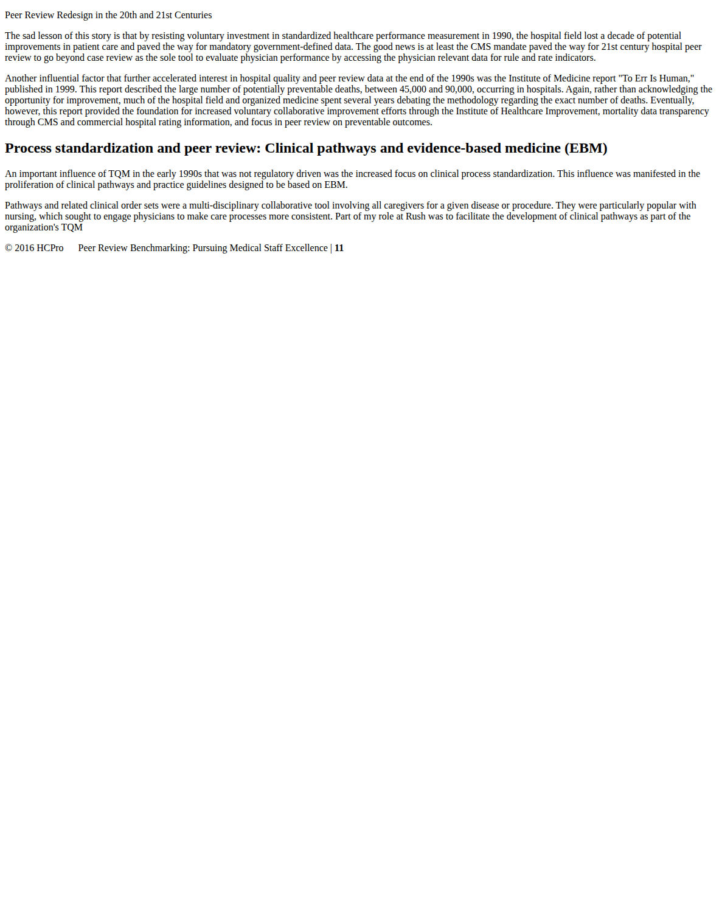Peer Review Redesign in the 20th and 21st Centuries
The sad lesson of this story is that by resisting voluntary investment in standardized healthcare performance measurement in 1990, the hospital field lost a decade of potential improvements in patient care and paved the way for mandatory government-defined data. The good news is at least the CMS mandate paved the way for 21st century hospital peer review to go beyond case review as the sole tool to evaluate physician performance by accessing the physician relevant data for rule and rate indicators.
Another influential factor that further accelerated interest in hospital quality and peer review data at the end of the 1990s was the Institute of Medicine report "To Err Is Human," published in 1999. This report described the large number of potentially preventable deaths, between 45,000 and 90,000, occurring in hospitals. Again, rather than acknowledging the opportunity for improvement, much of the hospital field and organized medicine spent several years debating the methodology regarding the exact number of deaths. Eventually, however, this report provided the foundation for increased voluntary collaborative improvement efforts through the Institute of Healthcare Improvement, mortality data transparency through CMS and commercial hospital rating information, and focus in peer review on preventable outcomes.
Process standardization and peer review: Clinical pathways and evidence-based medicine (EBM)
An important influence of TQM in the early 1990s that was not regulatory driven was the increased focus on clinical process standardization. This influence was manifested in the proliferation of clinical pathways and practice guidelines designed to be based on EBM.
Pathways and related clinical order sets were a multi-disciplinary collaborative tool involving all caregivers for a given disease or procedure. They were particularly popular with nursing, which sought to engage physicians to make care processes more consistent. Part of my role at Rush was to facilitate the development of clinical pathways as part of the organization's TQM
© 2016 HCPro Peer Review Benchmarking: Pursuing Medical Staff Excellence | 11